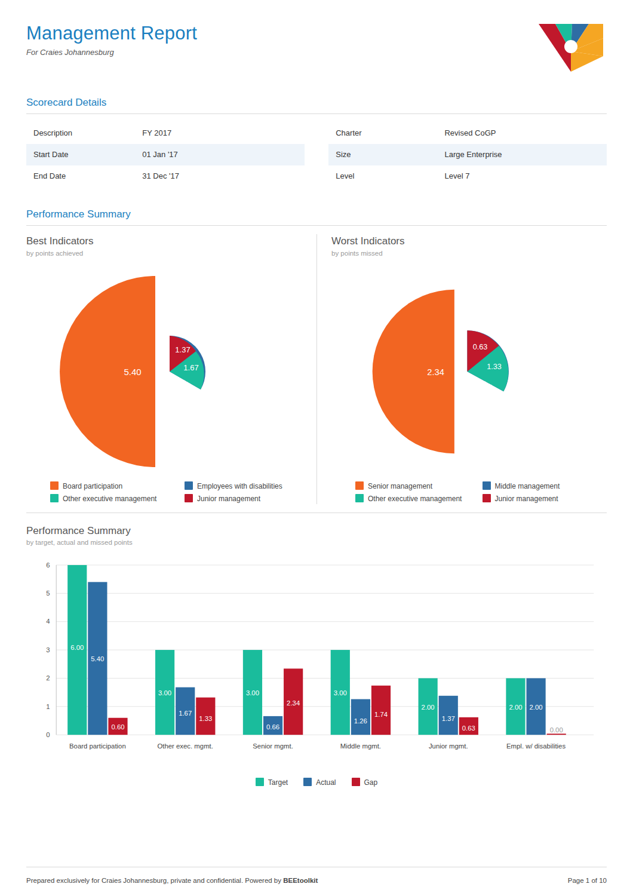Management Report
For Craies Johannesburg
Scorecard Details
| Description | FY 2017 | | Charter | Revised CoGP |
| Start Date | 01 Jan '17 | | Size | Large Enterprise |
| End Date | 31 Dec '17 | | Level | Level 7 |
Performance Summary
Best Indicators
by points achieved
5.40 2.00 1.67 1.37
Board participation
Employees with disabilities
Other executive management
Junior management
Worst Indicators
by points missed
2.34 1.74 1.33 0.63
Senior management
Middle management
Other executive management
Junior management
Performance Summary
by target, actual and missed points
0 1 2 3 4 5 6 6.00 5.40 0.60 3.00 1.67 1.33 3.00 0.66 2.34 3.00 1.26 1.74 2.00 1.37 0.63 2.00 2.00 0.00 Board participation Other exec. mgmt. Senior mgmt. Middle mgmt. Junior mgmt. Empl. w/ disabilities
Target
Actual
Gap
Prepared exclusively for Craies Johannesburg, private and confidential. Powered by BEEtoolkit
Page 1 of 10